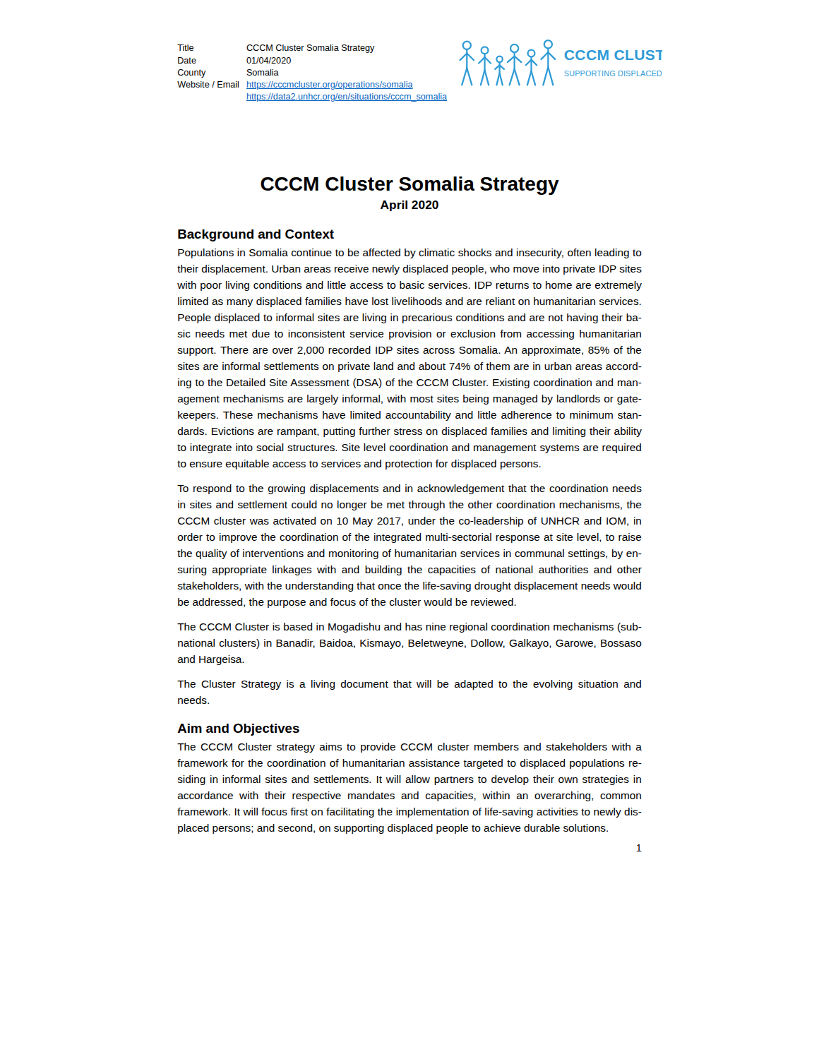| Title | CCCM Cluster Somalia Strategy |
| Date | 01/04/2020 |
| County | Somalia |
| Website / Email | https://cccmcluster.org/operations/somalia |
| | https://data2.unhcr.org/en/situations/cccm_somalia |
CCCM CLUSTER SUPPORTING DISPLACED COMMUNITIES
CCCM Cluster Somalia Strategy
April 2020
Background and Context
Populations in Somalia continue to be affected by climatic shocks and insecurity, often leading to their displacement. Urban areas receive newly displaced people, who move into private IDP sites with poor living conditions and little access to basic services. IDP returns to home are extremely limited as many displaced families have lost livelihoods and are reliant on humanitarian services. People displaced to informal sites are living in precarious conditions and are not having their basic needs met due to inconsistent service provision or exclusion from accessing humanitarian support. There are over 2,000 recorded IDP sites across Somalia. An approximate, 85% of the sites are informal settlements on private land and about 74% of them are in urban areas according to the Detailed Site Assessment (DSA) of the CCCM Cluster. Existing coordination and management mechanisms are largely informal, with most sites being managed by landlords or gatekeepers. These mechanisms have limited accountability and little adherence to minimum standards. Evictions are rampant, putting further stress on displaced families and limiting their ability to integrate into social structures. Site level coordination and management systems are required to ensure equitable access to services and protection for displaced persons.
To respond to the growing displacements and in acknowledgement that the coordination needs in sites and settlement could no longer be met through the other coordination mechanisms, the CCCM cluster was activated on 10 May 2017, under the co-leadership of UNHCR and IOM, in order to improve the coordination of the integrated multi-sectorial response at site level, to raise the quality of interventions and monitoring of humanitarian services in communal settings, by ensuring appropriate linkages with and building the capacities of national authorities and other stakeholders, with the understanding that once the life-saving drought displacement needs would be addressed, the purpose and focus of the cluster would be reviewed.
The CCCM Cluster is based in Mogadishu and has nine regional coordination mechanisms (sub-national clusters) in Banadir, Baidoa, Kismayo, Beletweyne, Dollow, Galkayo, Garowe, Bossaso and Hargeisa.
The Cluster Strategy is a living document that will be adapted to the evolving situation and needs.
Aim and Objectives
The CCCM Cluster strategy aims to provide CCCM cluster members and stakeholders with a framework for the coordination of humanitarian assistance targeted to displaced populations residing in informal sites and settlements. It will allow partners to develop their own strategies in accordance with their respective mandates and capacities, within an overarching, common framework. It will focus first on facilitating the implementation of life-saving activities to newly displaced persons; and second, on supporting displaced people to achieve durable solutions.
1